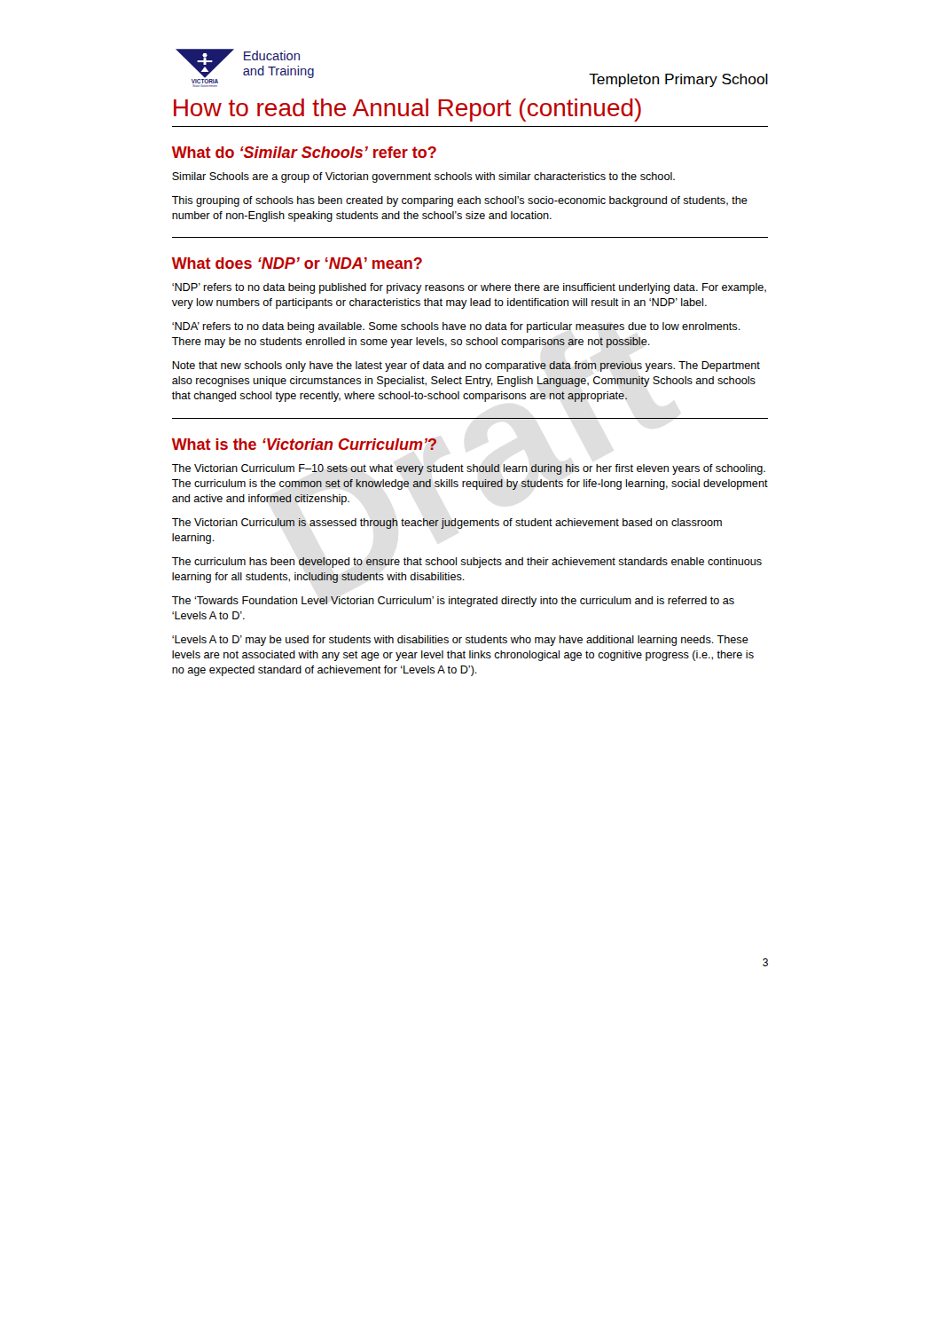Draft
VICTORIA State Government
Education
and Training
Templeton Primary School
How to read the Annual Report (continued)
What do ‘Similar Schools’ refer to?
Similar Schools are a group of Victorian government schools with similar characteristics to the school.
This grouping of schools has been created by comparing each school’s socio-economic background of students, the number of non-English speaking students and the school’s size and location.
What does ‘NDP’ or ‘NDA’ mean?
‘NDP’ refers to no data being published for privacy reasons or where there are insufficient underlying data. For example, very low numbers of participants or characteristics that may lead to identification will result in an ‘NDP’ label.
‘NDA’ refers to no data being available. Some schools have no data for particular measures due to low enrolments. There may be no students enrolled in some year levels, so school comparisons are not possible.
Note that new schools only have the latest year of data and no comparative data from previous years. The Department also recognises unique circumstances in Specialist, Select Entry, English Language, Community Schools and schools that changed school type recently, where school-to-school comparisons are not appropriate.
What is the ‘Victorian Curriculum’?
The Victorian Curriculum F–10 sets out what every student should learn during his or her first eleven years of schooling. The curriculum is the common set of knowledge and skills required by students for life-long learning, social development and active and informed citizenship.
The Victorian Curriculum is assessed through teacher judgements of student achievement based on classroom learning.
The curriculum has been developed to ensure that school subjects and their achievement standards enable continuous learning for all students, including students with disabilities.
The ‘Towards Foundation Level Victorian Curriculum’ is integrated directly into the curriculum and is referred to as ‘Levels A to D’.
‘Levels A to D’ may be used for students with disabilities or students who may have additional learning needs. These levels are not associated with any set age or year level that links chronological age to cognitive progress (i.e., there is no age expected standard of achievement for ‘Levels A to D’).
3